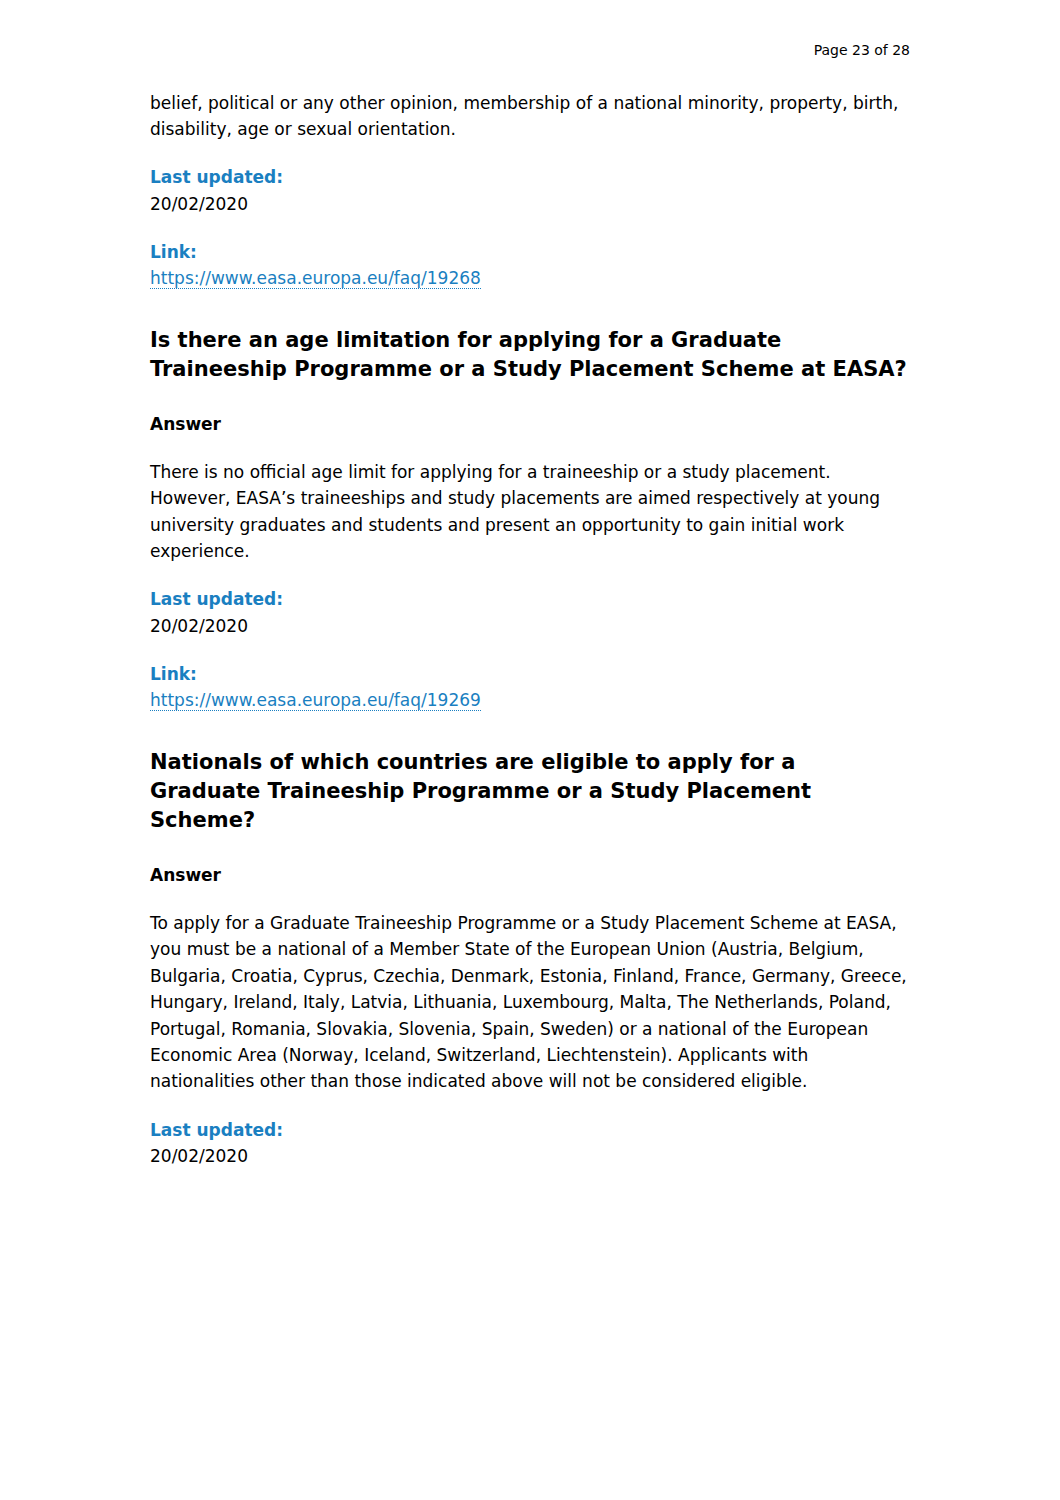Page 23 of 28
belief, political or any other opinion, membership of a national minority, property, birth, disability, age or sexual orientation.
Last updated:
20/02/2020
Link:
https://www.easa.europa.eu/faq/19268
Is there an age limitation for applying for a Graduate Traineeship Programme or a Study Placement Scheme at EASA?
Answer
There is no official age limit for applying for a traineeship or a study placement. However, EASA’s traineeships and study placements are aimed respectively at young university graduates and students and present an opportunity to gain initial work experience.
Last updated:
20/02/2020
Link:
https://www.easa.europa.eu/faq/19269
Nationals of which countries are eligible to apply for a Graduate Traineeship Programme or a Study Placement Scheme?
Answer
To apply for a Graduate Traineeship Programme or a Study Placement Scheme at EASA, you must be a national of a Member State of the European Union (Austria, Belgium, Bulgaria, Croatia, Cyprus, Czechia, Denmark, Estonia, Finland, France, Germany, Greece, Hungary, Ireland, Italy, Latvia, Lithuania, Luxembourg, Malta, The Netherlands, Poland, Portugal, Romania, Slovakia, Slovenia, Spain, Sweden) or a national of the European Economic Area (Norway, Iceland, Switzerland, Liechtenstein). Applicants with nationalities other than those indicated above will not be considered eligible.
Last updated:
20/02/2020